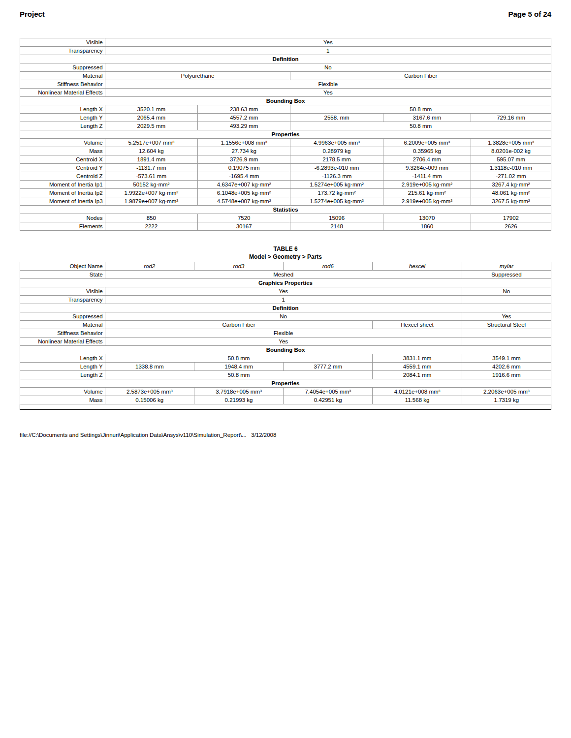Project Page 5 of 24
| Visible | Yes |
| Transparency | 1 |
| Definition |
| Suppressed | No |
| Material | Polyurethane | Carbon Fiber |
| Stiffness Behavior | Flexible |
| Nonlinear Material Effects | Yes |
| Bounding Box |
| Length X | 3520.1 mm | 238.63 mm | 50.8 mm |
| Length Y | 2065.4 mm | 4557.2 mm | 2558. mm | 3167.6 mm | 729.16 mm |
| Length Z | 2029.5 mm | 493.29 mm | 50.8 mm |
| Properties |
| Volume | 5.2517e+007 mm³ | 1.1556e+008 mm³ | 4.9963e+005 mm³ | 6.2009e+005 mm³ | 1.3828e+005 mm³ |
| Mass | 12.604 kg | 27.734 kg | 0.28979 kg | 0.35965 kg | 8.0201e-002 kg |
| Centroid X | 1891.4 mm | 3726.9 mm | 2178.5 mm | 2706.4 mm | 595.07 mm |
| Centroid Y | -1131.7 mm | 0.19075 mm | -6.2893e-010 mm | 9.3264e-009 mm | 1.3118e-010 mm |
| Centroid Z | -573.61 mm | -1695.4 mm | -1126.3 mm | -1411.4 mm | -271.02 mm |
| Moment of Inertia Ip1 | 50152 kg·mm² | 4.6347e+007 kg·mm² | 1.5274e+005 kg·mm² | 2.919e+005 kg·mm² | 3267.4 kg·mm² |
| Moment of Inertia Ip2 | 1.9922e+007 kg·mm² | 6.1048e+005 kg·mm² | 173.72 kg·mm² | 215.61 kg·mm² | 48.061 kg·mm² |
| Moment of Inertia Ip3 | 1.9879e+007 kg·mm² | 4.5748e+007 kg·mm² | 1.5274e+005 kg·mm² | 2.919e+005 kg·mm² | 3267.5 kg·mm² |
| Statistics |
| Nodes | 850 | 7520 | 15096 | 13070 | 17902 |
| Elements | 2222 | 30167 | 2148 | 1860 | 2626 |
TABLE 6 Model > Geometry > Parts
| Object Name | rod2 | rod3 | rod6 | hexcel | mylar |
| State | Meshed | Suppressed |
| Graphics Properties |
| Visible | Yes | No |
| Transparency | 1 | |
| Definition |
| Suppressed | No | Yes |
| Material | Carbon Fiber | Hexcel sheet | Structural Steel |
| Stiffness Behavior | Flexible | |
| Nonlinear Material Effects | Yes | |
| Bounding Box |
| Length X | 50.8 mm | 3831.1 mm | 3549.1 mm |
| Length Y | 1338.8 mm | 1948.4 mm | 3777.2 mm | 4559.1 mm | 4202.6 mm |
| Length Z | 50.8 mm | 2084.1 mm | 1916.6 mm |
| Properties |
| Volume | 2.5873e+005 mm³ | 3.7918e+005 mm³ | 7.4054e+005 mm³ | 4.0121e+008 mm³ | 2.2063e+005 mm³ |
| Mass | 0.15006 kg | 0.21993 kg | 0.42951 kg | 11.568 kg | 1.7319 kg |
file://C:\Documents and Settings\Jinnuri\Application Data\Ansys\v110\Simulation_Report\... 3/12/2008